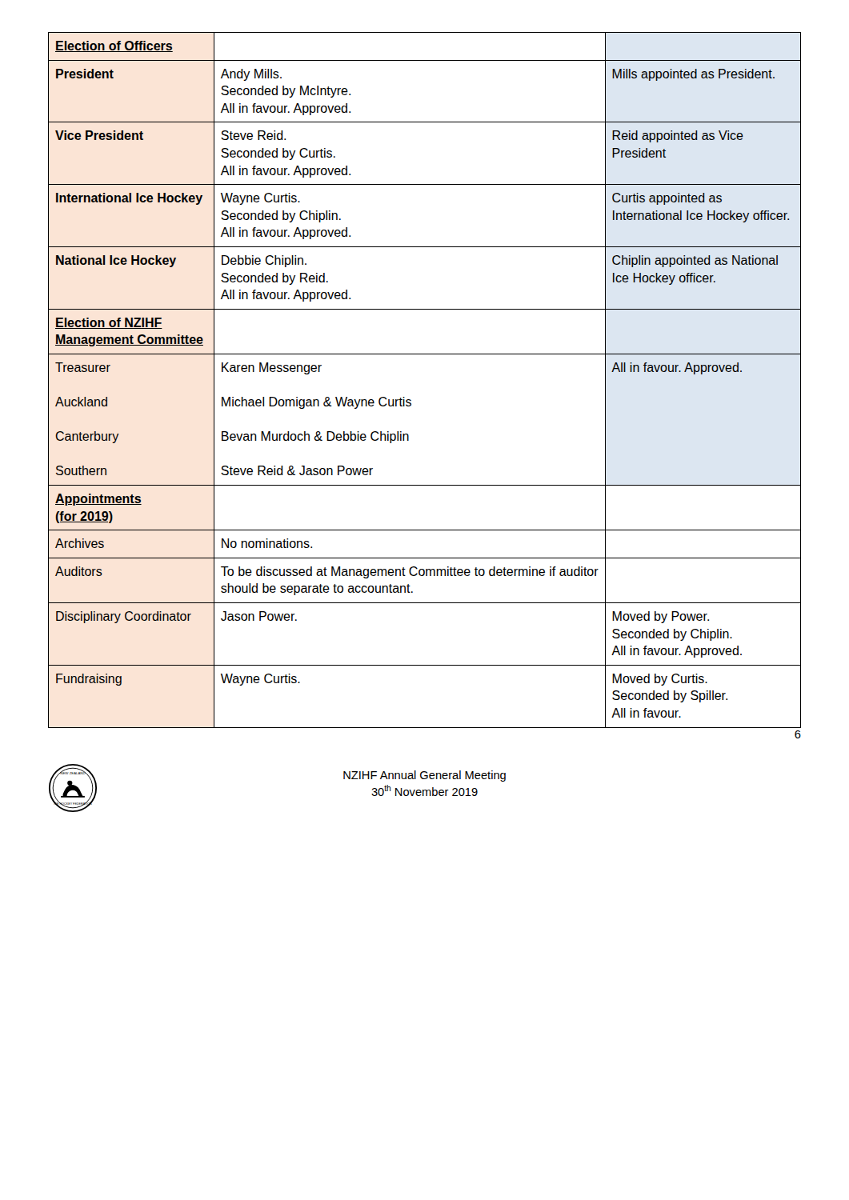| Election of Officers | | |
| President | Andy Mills. Seconded by McIntyre. All in favour. Approved. | Mills appointed as President. |
| Vice President | Steve Reid. Seconded by Curtis. All in favour. Approved. | Reid appointed as Vice President |
| International Ice Hockey | Wayne Curtis. Seconded by Chiplin. All in favour. Approved. | Curtis appointed as International Ice Hockey officer. |
| National Ice Hockey | Debbie Chiplin. Seconded by Reid. All in favour. Approved. | Chiplin appointed as National Ice Hockey officer. |
| Election of NZIHF Management Committee | | |
| Treasurer Auckland Canterbury Southern | Karen Messenger Michael Domigan & Wayne Curtis Bevan Murdoch & Debbie Chiplin Steve Reid & Jason Power | All in favour. Approved. |
| Appointments (for 2019) | | |
| Archives | No nominations. | |
| Auditors | To be discussed at Management Committee to determine if auditor should be separate to accountant. | |
| Disciplinary Coordinator | Jason Power. | Moved by Power. Seconded by Chiplin. All in favour. Approved. |
| Fundraising | Wayne Curtis. | Moved by Curtis. Seconded by Spiller. All in favour. |
6
NEW ZEALAND ICE HOCKEY FEDERATION
NZIHF Annual General Meeting
30th November 2019